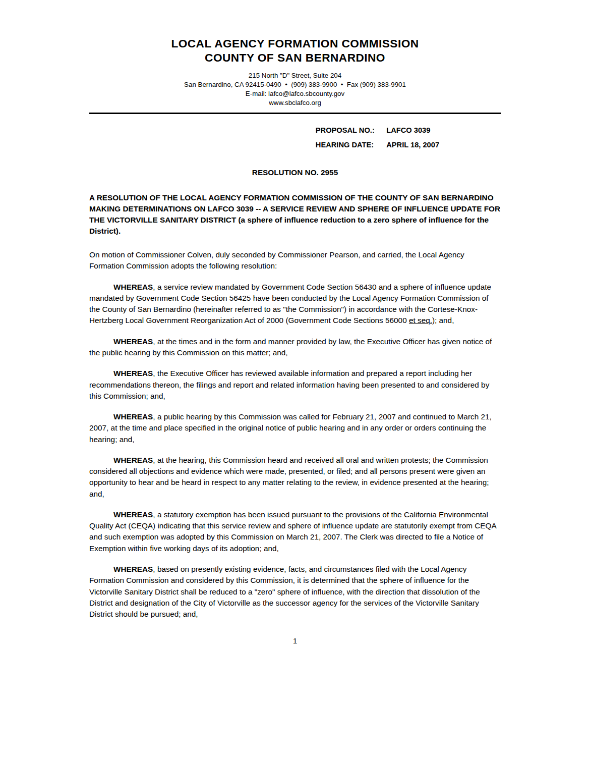LOCAL AGENCY FORMATION COMMISSION
COUNTY OF SAN BERNARDINO
215 North "D" Street, Suite 204
San Bernardino, CA 92415-0490 • (909) 383-9900 • Fax (909) 383-9901
E-mail: lafco@lafco.sbcounty.gov
www.sbclafco.org
| PROPOSAL NO.: | LAFCO 3039 |
| HEARING DATE: | APRIL 18, 2007 |
RESOLUTION NO. 2955
A RESOLUTION OF THE LOCAL AGENCY FORMATION COMMISSION OF THE COUNTY OF SAN BERNARDINO MAKING DETERMINATIONS ON LAFCO 3039 -- A SERVICE REVIEW AND SPHERE OF INFLUENCE UPDATE FOR THE VICTORVILLE SANITARY DISTRICT (a sphere of influence reduction to a zero sphere of influence for the District).
On motion of Commissioner Colven, duly seconded by Commissioner Pearson, and carried, the Local Agency Formation Commission adopts the following resolution:
WHEREAS, a service review mandated by Government Code Section 56430 and a sphere of influence update mandated by Government Code Section 56425 have been conducted by the Local Agency Formation Commission of the County of San Bernardino (hereinafter referred to as "the Commission") in accordance with the Cortese-Knox-Hertzberg Local Government Reorganization Act of 2000 (Government Code Sections 56000 et seq.); and,
WHEREAS, at the times and in the form and manner provided by law, the Executive Officer has given notice of the public hearing by this Commission on this matter; and,
WHEREAS, the Executive Officer has reviewed available information and prepared a report including her recommendations thereon, the filings and report and related information having been presented to and considered by this Commission; and,
WHEREAS, a public hearing by this Commission was called for February 21, 2007 and continued to March 21, 2007, at the time and place specified in the original notice of public hearing and in any order or orders continuing the hearing; and,
WHEREAS, at the hearing, this Commission heard and received all oral and written protests; the Commission considered all objections and evidence which were made, presented, or filed; and all persons present were given an opportunity to hear and be heard in respect to any matter relating to the review, in evidence presented at the hearing; and,
WHEREAS, a statutory exemption has been issued pursuant to the provisions of the California Environmental Quality Act (CEQA) indicating that this service review and sphere of influence update are statutorily exempt from CEQA and such exemption was adopted by this Commission on March 21, 2007. The Clerk was directed to file a Notice of Exemption within five working days of its adoption; and,
WHEREAS, based on presently existing evidence, facts, and circumstances filed with the Local Agency Formation Commission and considered by this Commission, it is determined that the sphere of influence for the Victorville Sanitary District shall be reduced to a "zero" sphere of influence, with the direction that dissolution of the District and designation of the City of Victorville as the successor agency for the services of the Victorville Sanitary District should be pursued; and,
1